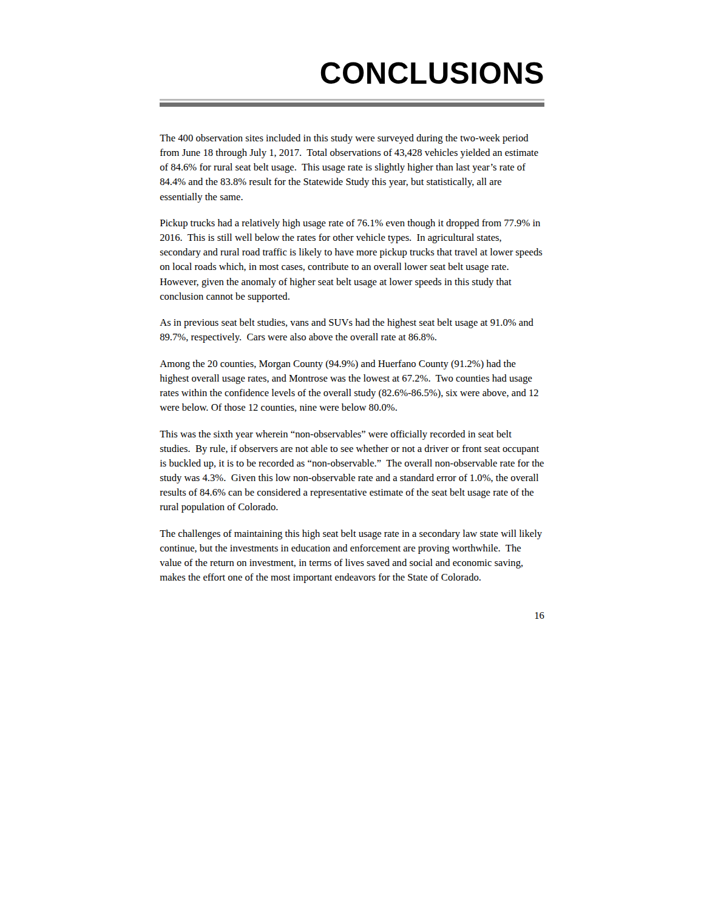CONCLUSIONS
The 400 observation sites included in this study were surveyed during the two-week period from June 18 through July 1, 2017. Total observations of 43,428 vehicles yielded an estimate of 84.6% for rural seat belt usage. This usage rate is slightly higher than last year’s rate of 84.4% and the 83.8% result for the Statewide Study this year, but statistically, all are essentially the same.
Pickup trucks had a relatively high usage rate of 76.1% even though it dropped from 77.9% in 2016. This is still well below the rates for other vehicle types. In agricultural states, secondary and rural road traffic is likely to have more pickup trucks that travel at lower speeds on local roads which, in most cases, contribute to an overall lower seat belt usage rate. However, given the anomaly of higher seat belt usage at lower speeds in this study that conclusion cannot be supported.
As in previous seat belt studies, vans and SUVs had the highest seat belt usage at 91.0% and 89.7%, respectively. Cars were also above the overall rate at 86.8%.
Among the 20 counties, Morgan County (94.9%) and Huerfano County (91.2%) had the highest overall usage rates, and Montrose was the lowest at 67.2%. Two counties had usage rates within the confidence levels of the overall study (82.6%-86.5%), six were above, and 12 were below. Of those 12 counties, nine were below 80.0%.
This was the sixth year wherein “non-observables” were officially recorded in seat belt studies. By rule, if observers are not able to see whether or not a driver or front seat occupant is buckled up, it is to be recorded as “non-observable.” The overall non-observable rate for the study was 4.3%. Given this low non-observable rate and a standard error of 1.0%, the overall results of 84.6% can be considered a representative estimate of the seat belt usage rate of the rural population of Colorado.
The challenges of maintaining this high seat belt usage rate in a secondary law state will likely continue, but the investments in education and enforcement are proving worthwhile. The value of the return on investment, in terms of lives saved and social and economic saving, makes the effort one of the most important endeavors for the State of Colorado.
16